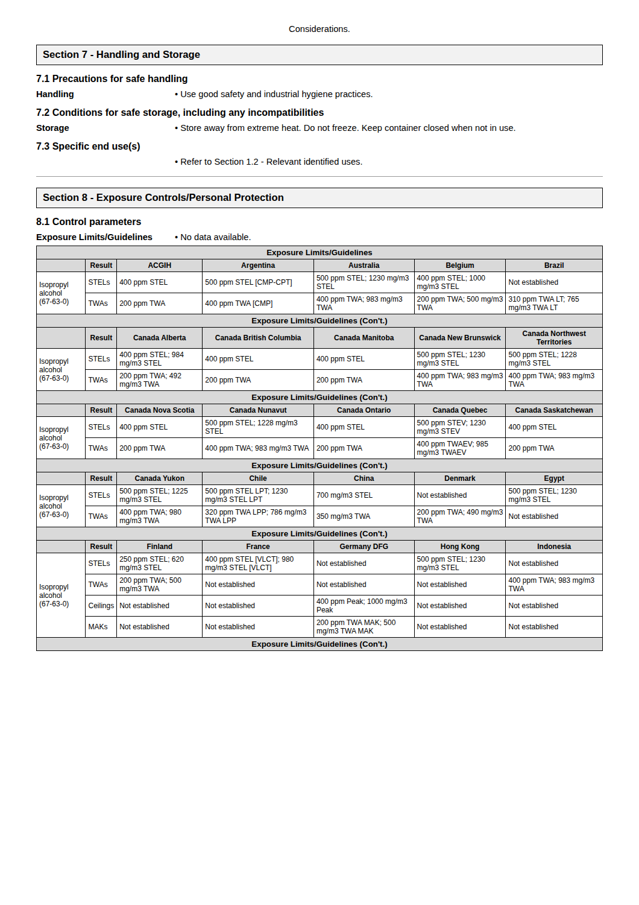Considerations.
Section 7 - Handling and Storage
7.1 Precautions for safe handling
Handling
• Use good safety and industrial hygiene practices.
7.2 Conditions for safe storage, including any incompatibilities
Storage
• Store away from extreme heat. Do not freeze. Keep container closed when not in use.
7.3 Specific end use(s)
• Refer to Section 1.2 - Relevant identified uses.
Section 8 - Exposure Controls/Personal Protection
8.1 Control parameters
Exposure Limits/Guidelines
• No data available.
| Exposure Limits/Guidelines |
| | Result | ACGIH | Argentina | Australia | Belgium | Brazil |
| Isopropyl alcohol (67-63-0) | STELs | 400 ppm STEL | 500 ppm STEL [CMP-CPT] | 500 ppm STEL; 1230 mg/m3 STEL | 400 ppm STEL; 1000 mg/m3 STEL | Not established |
| TWAs | 200 ppm TWA | 400 ppm TWA [CMP] | 400 ppm TWA; 983 mg/m3 TWA | 200 ppm TWA; 500 mg/m3 TWA | 310 ppm TWA LT; 765 mg/m3 TWA LT |
| Exposure Limits/Guidelines (Con't.) |
| | Result | Canada Alberta | Canada British Columbia | Canada Manitoba | Canada New Brunswick | Canada Northwest Territories |
| Isopropyl alcohol (67-63-0) | STELs | 400 ppm STEL; 984 mg/m3 STEL | 400 ppm STEL | 400 ppm STEL | 500 ppm STEL; 1230 mg/m3 STEL | 500 ppm STEL; 1228 mg/m3 STEL |
| TWAs | 200 ppm TWA; 492 mg/m3 TWA | 200 ppm TWA | 200 ppm TWA | 400 ppm TWA; 983 mg/m3 TWA | 400 ppm TWA; 983 mg/m3 TWA |
| Exposure Limits/Guidelines (Con't.) |
| | Result | Canada Nova Scotia | Canada Nunavut | Canada Ontario | Canada Quebec | Canada Saskatchewan |
| Isopropyl alcohol (67-63-0) | STELs | 400 ppm STEL | 500 ppm STEL; 1228 mg/m3 STEL | 400 ppm STEL | 500 ppm STEV; 1230 mg/m3 STEV | 400 ppm STEL |
| TWAs | 200 ppm TWA | 400 ppm TWA; 983 mg/m3 TWA | 200 ppm TWA | 400 ppm TWAEV; 985 mg/m3 TWAEV | 200 ppm TWA |
| Exposure Limits/Guidelines (Con't.) |
| | Result | Canada Yukon | Chile | China | Denmark | Egypt |
| Isopropyl alcohol (67-63-0) | STELs | 500 ppm STEL; 1225 mg/m3 STEL | 500 ppm STEL LPT; 1230 mg/m3 STEL LPT | 700 mg/m3 STEL | Not established | 500 ppm STEL; 1230 mg/m3 STEL |
| TWAs | 400 ppm TWA; 980 mg/m3 TWA | 320 ppm TWA LPP; 786 mg/m3 TWA LPP | 350 mg/m3 TWA | 200 ppm TWA; 490 mg/m3 TWA | Not established |
| Exposure Limits/Guidelines (Con't.) |
| | Result | Finland | France | Germany DFG | Hong Kong | Indonesia |
| Isopropyl alcohol (67-63-0) | STELs | 250 ppm STEL; 620 mg/m3 STEL | 400 ppm STEL [VLCT]; 980 mg/m3 STEL [VLCT] | Not established | 500 ppm STEL; 1230 mg/m3 STEL | Not established |
| TWAs | 200 ppm TWA; 500 mg/m3 TWA | Not established | Not established | Not established | 400 ppm TWA; 983 mg/m3 TWA |
| Ceilings | Not established | Not established | 400 ppm Peak; 1000 mg/m3 Peak | Not established | Not established |
| MAKs | Not established | Not established | 200 ppm TWA MAK; 500 mg/m3 TWA MAK | Not established | Not established |
| Exposure Limits/Guidelines (Con't.) |